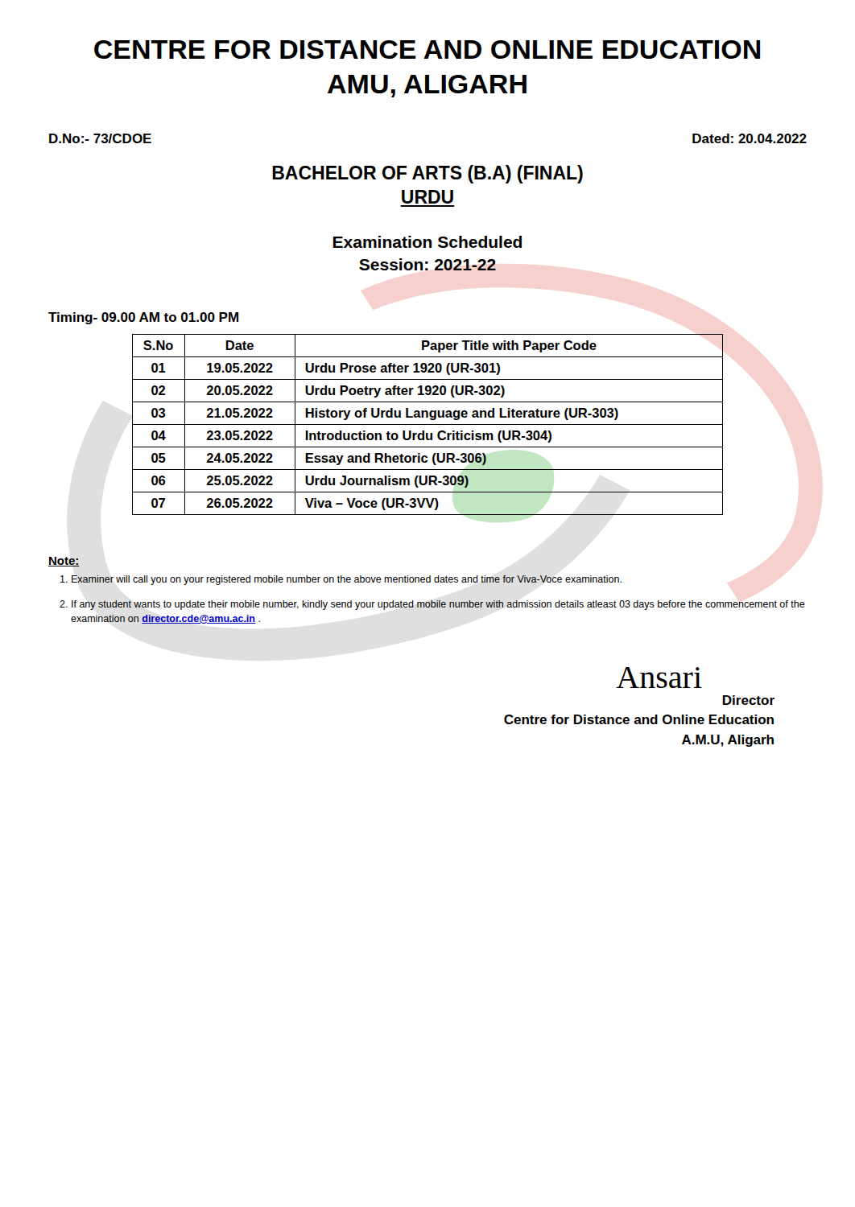AMU
CENTRE FOR DISTANCE AND ONLINE EDUCATION
AMU, ALIGARH
D.No:- 73/CDOE Dated: 20.04.2022
BACHELOR OF ARTS (B.A) (FINAL)
URDU
Examination Scheduled
Session: 2021-22
Timing- 09.00 AM to 01.00 PM
| S.No | Date | Paper Title with Paper Code |
| --- | --- | --- |
| 01 | 19.05.2022 | Urdu Prose after 1920 (UR-301) |
| 02 | 20.05.2022 | Urdu Poetry after 1920 (UR-302) |
| 03 | 21.05.2022 | History of Urdu Language and Literature (UR-303) |
| 04 | 23.05.2022 | Introduction to Urdu Criticism (UR-304) |
| 05 | 24.05.2022 | Essay and Rhetoric (UR-306) |
| 06 | 25.05.2022 | Urdu Journalism (UR-309) |
| 07 | 26.05.2022 | Viva – Voce (UR-3VV) |
Note:
Examiner will call you on your registered mobile number on the above mentioned dates and time for Viva-Voce examination.
If any student wants to update their mobile number, kindly send your updated mobile number with admission details atleast 03 days before the commencement of the examination on director.cde@amu.ac.in .
Ansari
Director
Centre for Distance and Online Education
A.M.U, Aligarh